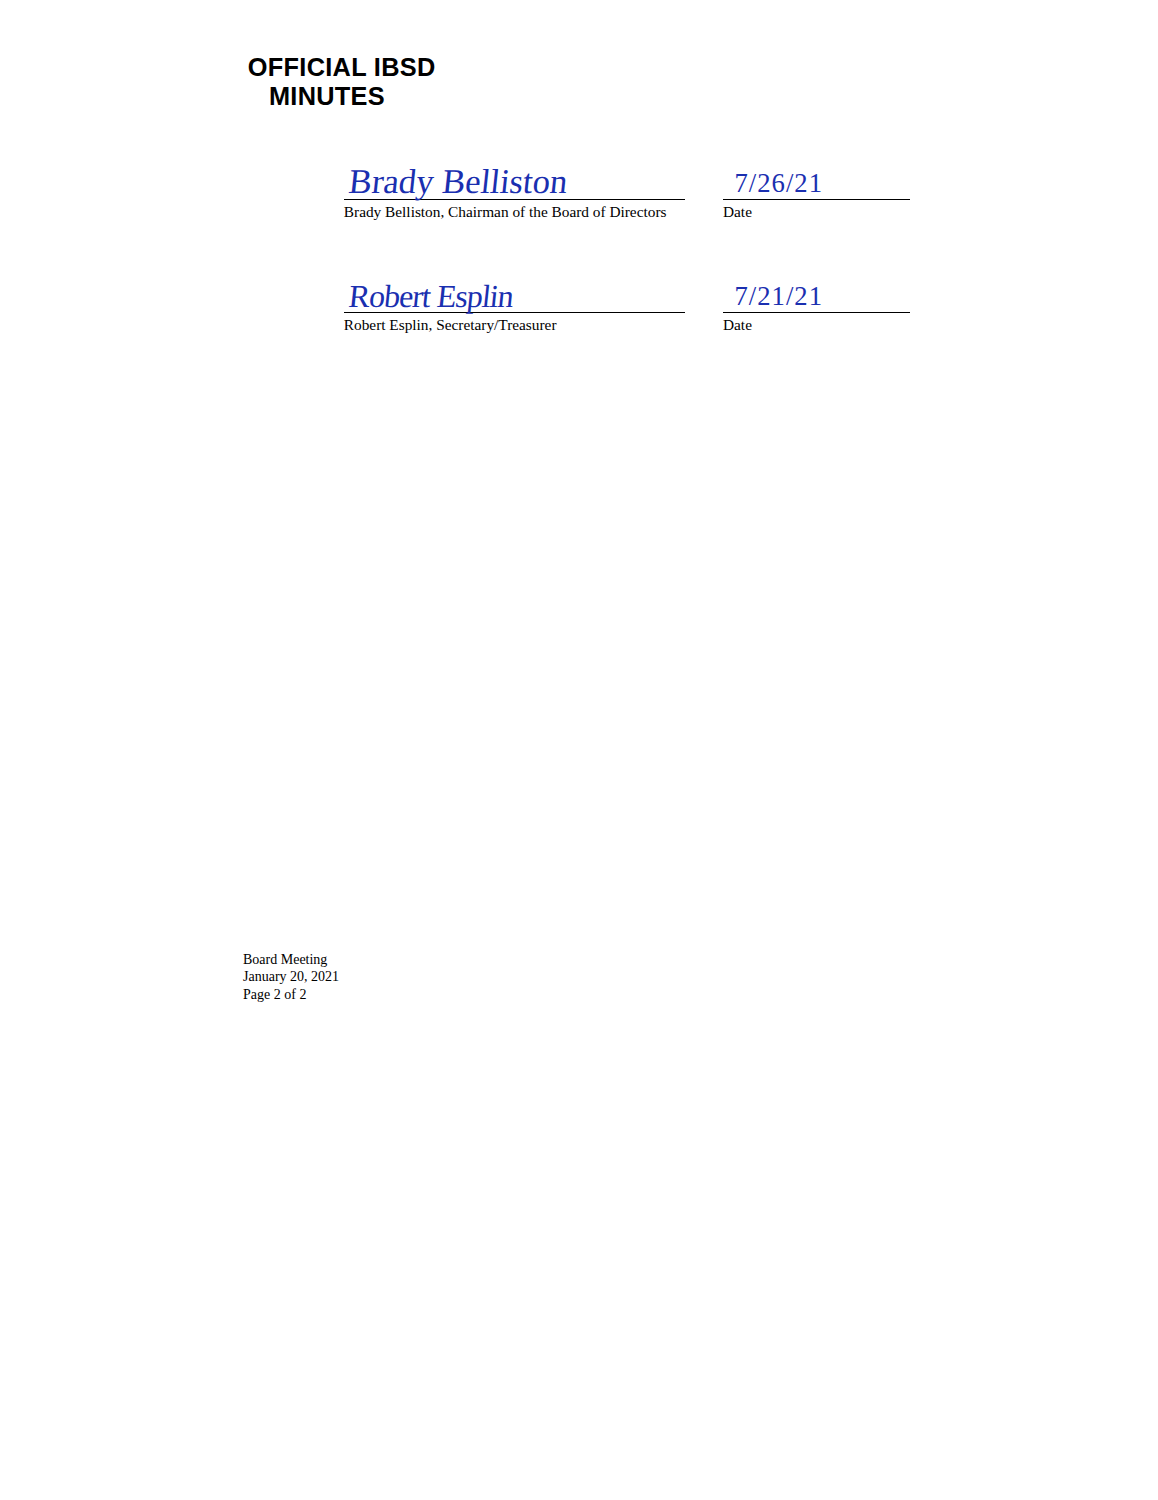OFFICIAL IBSD MINUTES
Brady Belliston
Brady Belliston, Chairman of the Board of Directors
7/26/21
Date
Robert Esplin
Robert Esplin, Secretary/Treasurer
7/21/21
Date
Board Meeting
January 20, 2021
Page 2 of 2